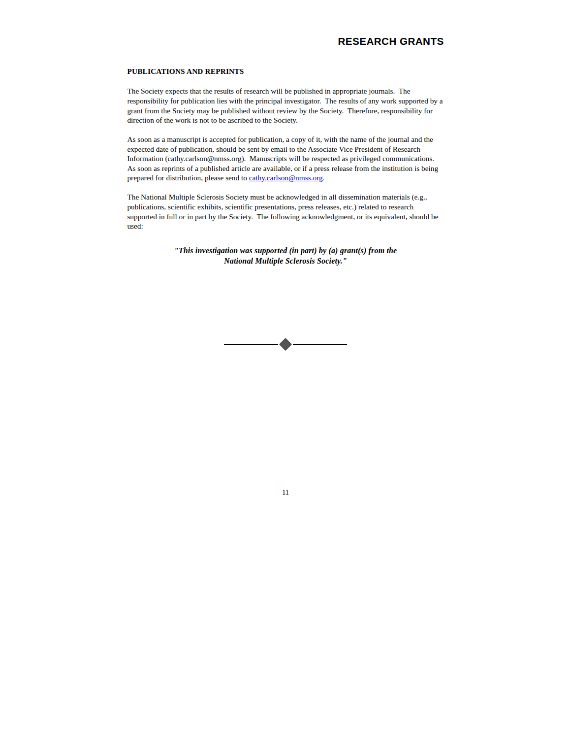RESEARCH GRANTS
PUBLICATIONS AND REPRINTS
The Society expects that the results of research will be published in appropriate journals. The responsibility for publication lies with the principal investigator. The results of any work supported by a grant from the Society may be published without review by the Society. Therefore, responsibility for direction of the work is not to be ascribed to the Society.
As soon as a manuscript is accepted for publication, a copy of it, with the name of the journal and the expected date of publication, should be sent by email to the Associate Vice President of Research Information (cathy.carlson@nmss.org). Manuscripts will be respected as privileged communications. As soon as reprints of a published article are available, or if a press release from the institution is being prepared for distribution, please send to cathy.carlson@nmss.org.
The National Multiple Sclerosis Society must be acknowledged in all dissemination materials (e.g., publications, scientific exhibits, scientific presentations, press releases, etc.) related to research supported in full or in part by the Society. The following acknowledgment, or its equivalent, should be used:
"This investigation was supported (in part) by (a) grant(s) from the
National Multiple Sclerosis Society."
11